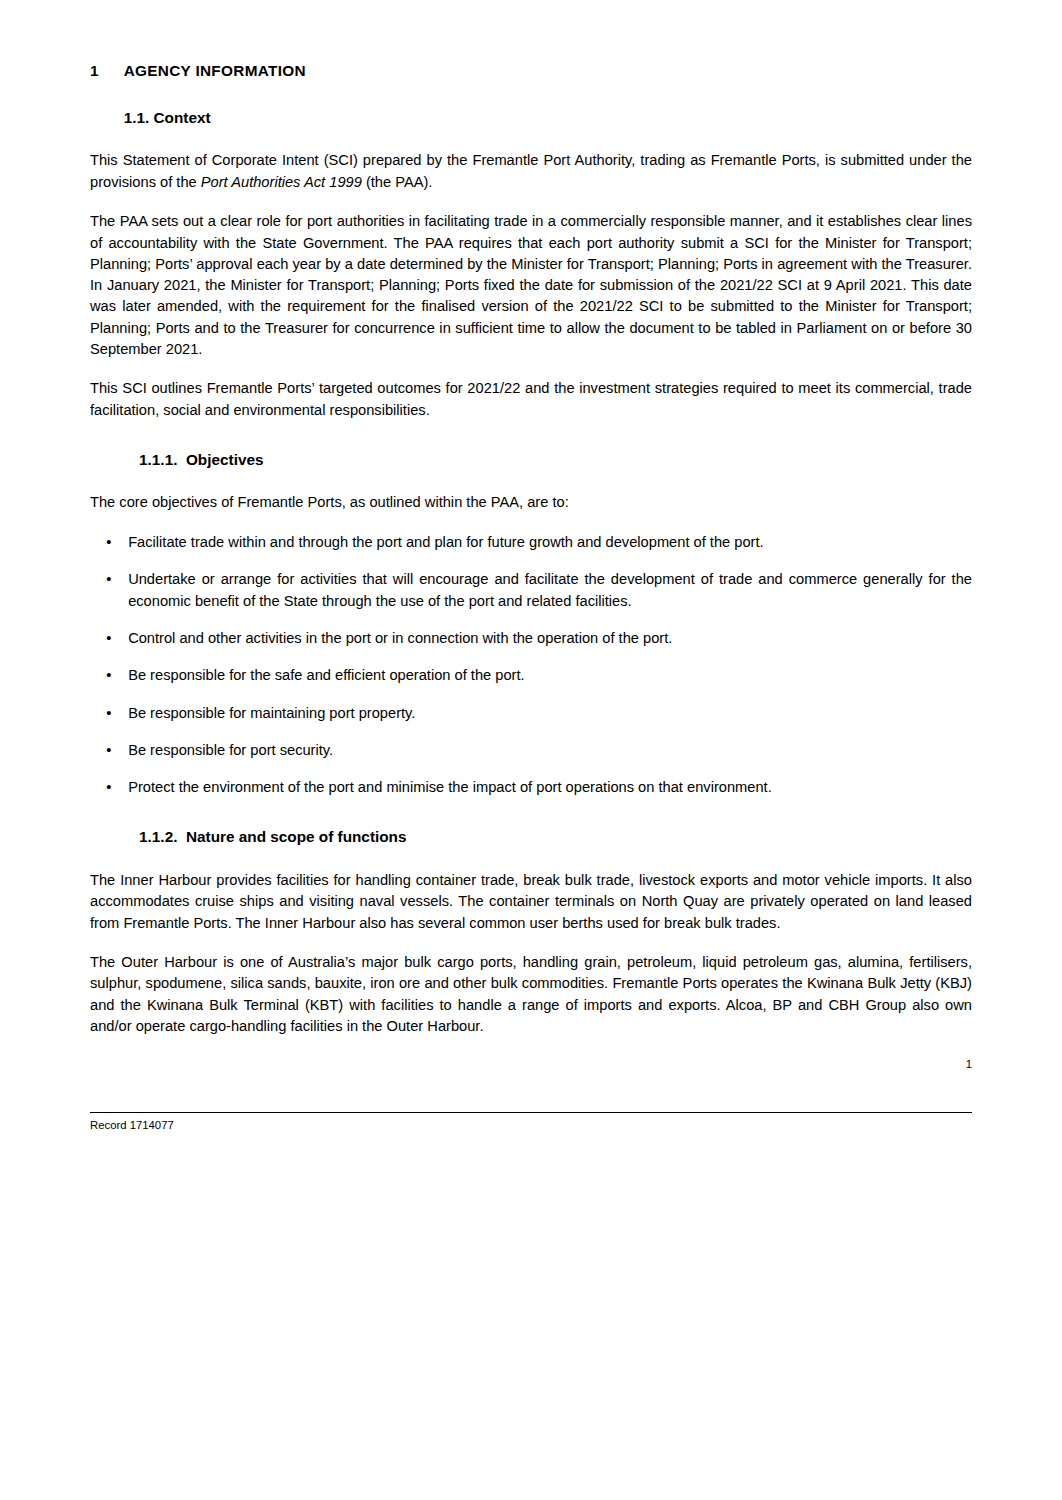1 AGENCY INFORMATION
1.1. Context
This Statement of Corporate Intent (SCI) prepared by the Fremantle Port Authority, trading as Fremantle Ports, is submitted under the provisions of the Port Authorities Act 1999 (the PAA).
The PAA sets out a clear role for port authorities in facilitating trade in a commercially responsible manner, and it establishes clear lines of accountability with the State Government. The PAA requires that each port authority submit a SCI for the Minister for Transport; Planning; Ports’ approval each year by a date determined by the Minister for Transport; Planning; Ports in agreement with the Treasurer. In January 2021, the Minister for Transport; Planning; Ports fixed the date for submission of the 2021/22 SCI at 9 April 2021. This date was later amended, with the requirement for the finalised version of the 2021/22 SCI to be submitted to the Minister for Transport; Planning; Ports and to the Treasurer for concurrence in sufficient time to allow the document to be tabled in Parliament on or before 30 September 2021.
This SCI outlines Fremantle Ports’ targeted outcomes for 2021/22 and the investment strategies required to meet its commercial, trade facilitation, social and environmental responsibilities.
1.1.1. Objectives
The core objectives of Fremantle Ports, as outlined within the PAA, are to:
Facilitate trade within and through the port and plan for future growth and development of the port.
Undertake or arrange for activities that will encourage and facilitate the development of trade and commerce generally for the economic benefit of the State through the use of the port and related facilities.
Control and other activities in the port or in connection with the operation of the port.
Be responsible for the safe and efficient operation of the port.
Be responsible for maintaining port property.
Be responsible for port security.
Protect the environment of the port and minimise the impact of port operations on that environment.
1.1.2. Nature and scope of functions
The Inner Harbour provides facilities for handling container trade, break bulk trade, livestock exports and motor vehicle imports. It also accommodates cruise ships and visiting naval vessels. The container terminals on North Quay are privately operated on land leased from Fremantle Ports. The Inner Harbour also has several common user berths used for break bulk trades.
The Outer Harbour is one of Australia’s major bulk cargo ports, handling grain, petroleum, liquid petroleum gas, alumina, fertilisers, sulphur, spodumene, silica sands, bauxite, iron ore and other bulk commodities. Fremantle Ports operates the Kwinana Bulk Jetty (KBJ) and the Kwinana Bulk Terminal (KBT) with facilities to handle a range of imports and exports. Alcoa, BP and CBH Group also own and/or operate cargo-handling facilities in the Outer Harbour.
1
Record 1714077